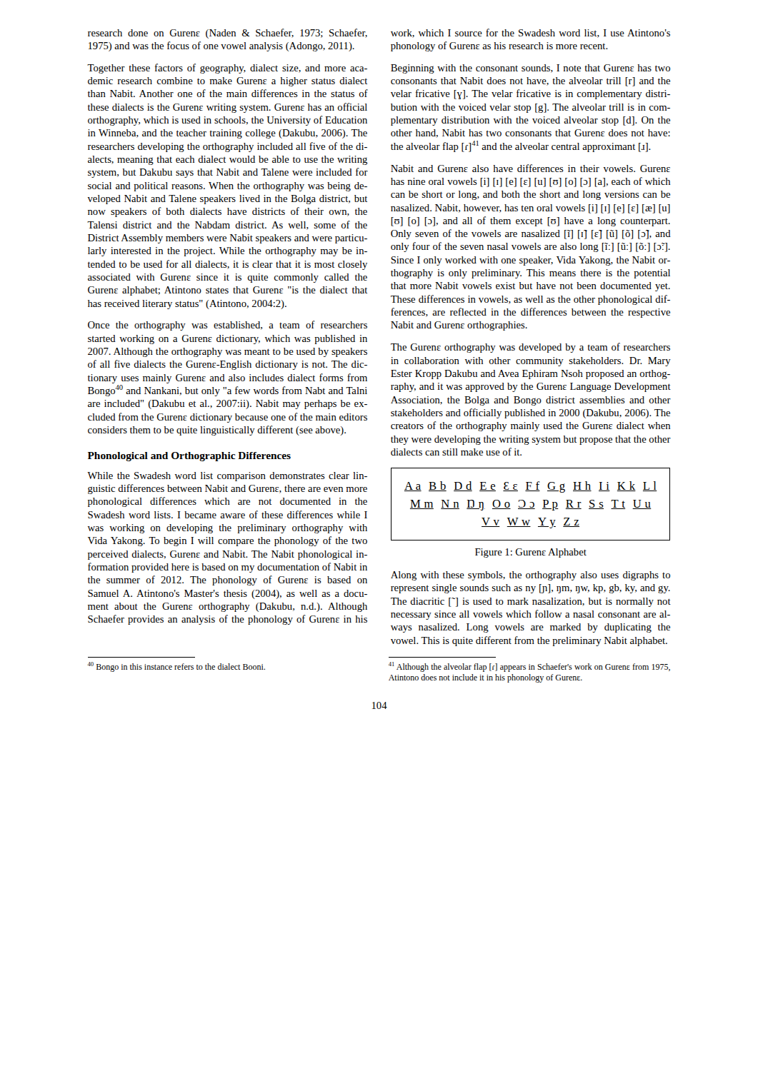research done on Gurenɛ (Naden & Schaefer, 1973; Schaefer, 1975) and was the focus of one vowel analysis (Adongo, 2011).
Together these factors of geography, dialect size, and more academic research combine to make Gurenɛ a higher status dialect than Nabit. Another one of the main differences in the status of these dialects is the Gurenɛ writing system. Gurenɛ has an official orthography, which is used in schools, the University of Education in Winneba, and the teacher training college (Dakubu, 2006). The researchers developing the orthography included all five of the dialects, meaning that each dialect would be able to use the writing system, but Dakubu says that Nabit and Talene were included for social and political reasons. When the orthography was being developed Nabit and Talene speakers lived in the Bolga district, but now speakers of both dialects have districts of their own, the Talensi district and the Nabdam district. As well, some of the District Assembly members were Nabit speakers and were particularly interested in the project. While the orthography may be intended to be used for all dialects, it is clear that it is most closely associated with Gurenɛ since it is quite commonly called the Gurenɛ alphabet; Atintono states that Gurenɛ "is the dialect that has received literary status" (Atintono, 2004:2).
Once the orthography was established, a team of researchers started working on a Gurenɛ dictionary, which was published in 2007. Although the orthography was meant to be used by speakers of all five dialects the Gurenɛ-English dictionary is not. The dictionary uses mainly Gurenɛ and also includes dialect forms from Bongo40 and Nankani, but only "a few words from Nabt and Talni are included" (Dakubu et al., 2007:ii). Nabit may perhaps be excluded from the Gurenɛ dictionary because one of the main editors considers them to be quite linguistically different (see above).
Phonological and Orthographic Differences
While the Swadesh word list comparison demonstrates clear linguistic differences between Nabit and Gurenɛ, there are even more phonological differences which are not documented in the Swadesh word lists. I became aware of these differences while I was working on developing the preliminary orthography with Vida Yakong. To begin I will compare the phonology of the two perceived dialects, Gurenɛ and Nabit. The Nabit phonological information provided here is based on my documentation of Nabit in the summer of 2012. The phonology of Gurenɛ is based on Samuel A. Atintono's Master's thesis (2004), as well as a document about the Gurenɛ orthography (Dakubu, n.d.). Although Schaefer provides an analysis of the phonology of Gurenɛ in his work, which I source for the Swadesh word list, I use Atintono's phonology of Gurenɛ as his research is more recent.
Beginning with the consonant sounds, I note that Gurenɛ has two consonants that Nabit does not have, the alveolar trill [r] and the velar fricative [ɣ]. The velar fricative is in complementary distribution with the voiced velar stop [g]. The alveolar trill is in complementary distribution with the voiced alveolar stop [d]. On the other hand, Nabit has two consonants that Gurenɛ does not have: the alveolar flap [ɾ]41 and the alveolar central approximant [ɹ].
Nabit and Gurenɛ also have differences in their vowels. Gurenɛ has nine oral vowels [i] [ɪ] [e] [ɛ] [u] [ʊ] [o] [ɔ] [a], each of which can be short or long, and both the short and long versions can be nasalized. Nabit, however, has ten oral vowels [i] [ɪ] [e] [ɛ] [æ] [u] [ʊ] [o] [ɔ], and all of them except [ʊ] have a long counterpart. Only seven of the vowels are nasalized [ĩ] [ɪ̃] [ɛ̃] [ũ] [õ] [ɔ̃], and only four of the seven nasal vowels are also long [ĩː] [ũː] [õː] [ɔ̃ː]. Since I only worked with one speaker, Vida Yakong, the Nabit orthography is only preliminary. This means there is the potential that more Nabit vowels exist but have not been documented yet. These differences in vowels, as well as the other phonological differences, are reflected in the differences between the respective Nabit and Gurenɛ orthographies.
The Gurenɛ orthography was developed by a team of researchers in collaboration with other community stakeholders. Dr. Mary Ester Kropp Dakubu and Avea Ephiram Nsoh proposed an orthography, and it was approved by the Gurenɛ Language Development Association, the Bolga and Bongo district assemblies and other stakeholders and officially published in 2000 (Dakubu, 2006). The creators of the orthography mainly used the Gurenɛ dialect when they were developing the writing system but propose that the other dialects can still make use of it.
A a B b D d E e Ɛ ɛ F f G g H h I i K k L l
M m N n Ŋ ŋ O o Ɔ ɔ P p R r S s T t U u
V v W w Y y Z z
Figure 1: Gurenɛ Alphabet
Along with these symbols, the orthography also uses digraphs to represent single sounds such as ny [ɲ], ŋm, ŋw, kp, gb, ky, and gy. The diacritic [˜] is used to mark nasalization, but is normally not necessary since all vowels which follow a nasal consonant are always nasalized. Long vowels are marked by duplicating the vowel. This is quite different from the preliminary Nabit alphabet.
40 Bongo in this instance refers to the dialect Booni.
41 Although the alveolar flap [ɾ] appears in Schaefer's work on Gurenɛ from 1975, Atintono does not include it in his phonology of Gurenɛ.
104